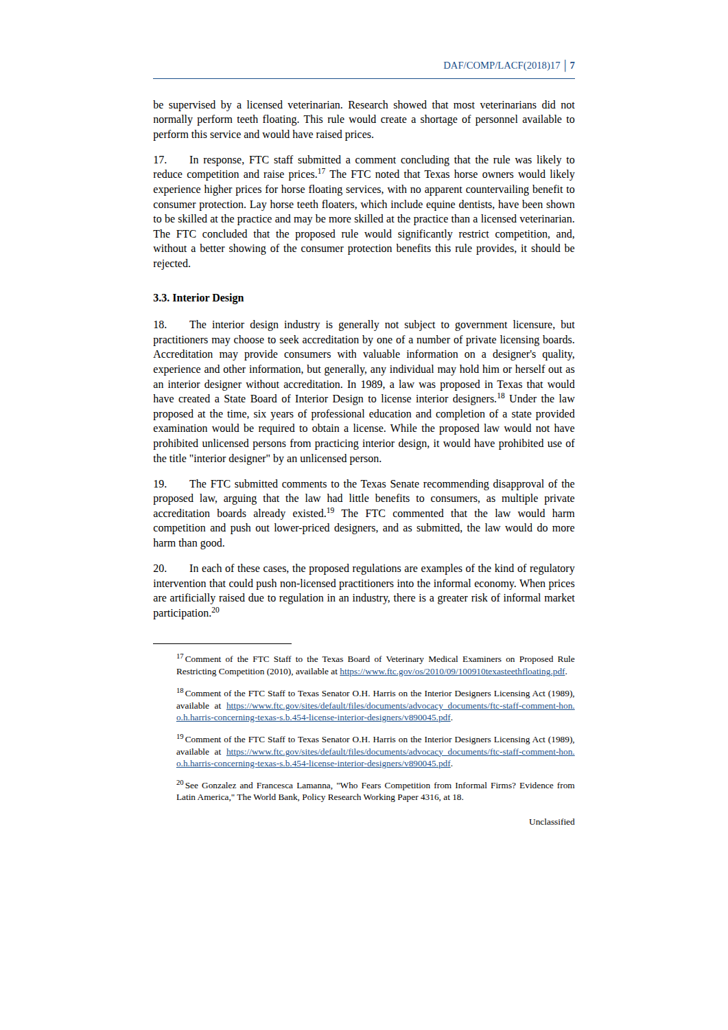DAF/COMP/LACF(2018)17│7
be supervised by a licensed veterinarian. Research showed that most veterinarians did not normally perform teeth floating. This rule would create a shortage of personnel available to perform this service and would have raised prices.
17. In response, FTC staff submitted a comment concluding that the rule was likely to reduce competition and raise prices.17 The FTC noted that Texas horse owners would likely experience higher prices for horse floating services, with no apparent countervailing benefit to consumer protection. Lay horse teeth floaters, which include equine dentists, have been shown to be skilled at the practice and may be more skilled at the practice than a licensed veterinarian. The FTC concluded that the proposed rule would significantly restrict competition, and, without a better showing of the consumer protection benefits this rule provides, it should be rejected.
3.3. Interior Design
18. The interior design industry is generally not subject to government licensure, but practitioners may choose to seek accreditation by one of a number of private licensing boards. Accreditation may provide consumers with valuable information on a designer's quality, experience and other information, but generally, any individual may hold him or herself out as an interior designer without accreditation. In 1989, a law was proposed in Texas that would have created a State Board of Interior Design to license interior designers.18 Under the law proposed at the time, six years of professional education and completion of a state provided examination would be required to obtain a license. While the proposed law would not have prohibited unlicensed persons from practicing interior design, it would have prohibited use of the title "interior designer" by an unlicensed person.
19. The FTC submitted comments to the Texas Senate recommending disapproval of the proposed law, arguing that the law had little benefits to consumers, as multiple private accreditation boards already existed.19 The FTC commented that the law would harm competition and push out lower-priced designers, and as submitted, the law would do more harm than good.
20. In each of these cases, the proposed regulations are examples of the kind of regulatory intervention that could push non-licensed practitioners into the informal economy. When prices are artificially raised due to regulation in an industry, there is a greater risk of informal market participation.20
17 Comment of the FTC Staff to the Texas Board of Veterinary Medical Examiners on Proposed Rule Restricting Competition (2010), available at https://www.ftc.gov/os/2010/09/100910texasteethfloating.pdf.
18 Comment of the FTC Staff to Texas Senator O.H. Harris on the Interior Designers Licensing Act (1989), available at https://www.ftc.gov/sites/default/files/documents/advocacy_documents/ftc-staff-comment-hon.o.h.harris-concerning-texas-s.b.454-license-interior-designers/v890045.pdf.
19 Comment of the FTC Staff to Texas Senator O.H. Harris on the Interior Designers Licensing Act (1989), available at https://www.ftc.gov/sites/default/files/documents/advocacy_documents/ftc-staff-comment-hon.o.h.harris-concerning-texas-s.b.454-license-interior-designers/v890045.pdf.
20 See Gonzalez and Francesca Lamanna, "Who Fears Competition from Informal Firms? Evidence from Latin America," The World Bank, Policy Research Working Paper 4316, at 18.
Unclassified